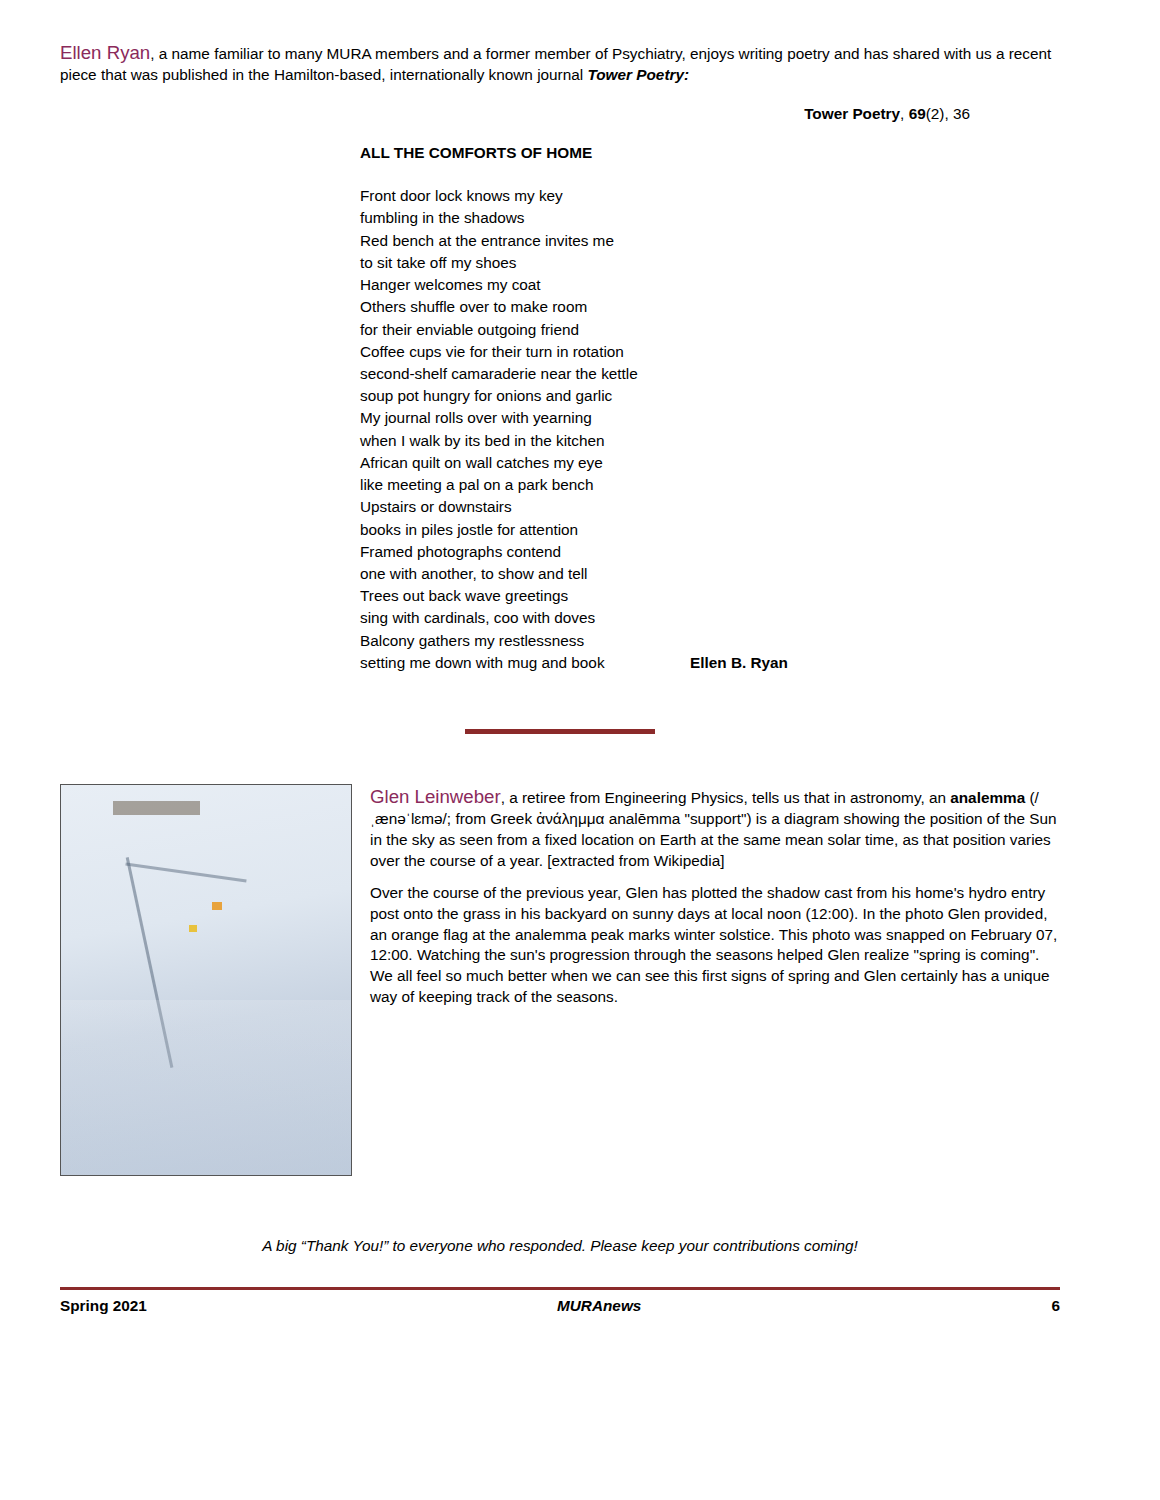Ellen Ryan, a name familiar to many MURA members and a former member of Psychiatry, enjoys writing poetry and has shared with us a recent piece that was published in the Hamilton-based, internationally known journal Tower Poetry:
Tower Poetry, 69(2), 36
ALL THE COMFORTS OF HOME
Front door lock knows my key
fumbling in the shadows
Red bench at the entrance invites me
to sit take off my shoes
Hanger welcomes my coat
Others shuffle over to make room
for their enviable outgoing friend
Coffee cups vie for their turn in rotation
second-shelf camaraderie near the kettle
soup pot hungry for onions and garlic
My journal rolls over with yearning
when I walk by its bed in the kitchen
African quilt on wall catches my eye
like meeting a pal on a park bench
Upstairs or downstairs
books in piles jostle for attention
Framed photographs contend
one with another, to show and tell
Trees out back wave greetings
sing with cardinals, coo with doves
Balcony gathers my restlessness
setting me down with mug and book Ellen B. Ryan
Glen Leinweber, a retiree from Engineering Physics, tells us that in astronomy, an analemma (/ˌænəˈlɛmə/; from Greek ἀνάλημμα analēmma "support") is a diagram showing the position of the Sun in the sky as seen from a fixed location on Earth at the same mean solar time, as that position varies over the course of a year. [extracted from Wikipedia]
Over the course of the previous year, Glen has plotted the shadow cast from his home's hydro entry post onto the grass in his backyard on sunny days at local noon (12:00). In the photo Glen provided, an orange flag at the analemma peak marks winter solstice. This photo was snapped on February 07, 12:00. Watching the sun's progression through the seasons helped Glen realize "spring is coming". We all feel so much better when we can see this first signs of spring and Glen certainly has a unique way of keeping track of the seasons.
A big “Thank You!” to everyone who responded. Please keep your contributions coming!
Spring 2021 MURAnews 6